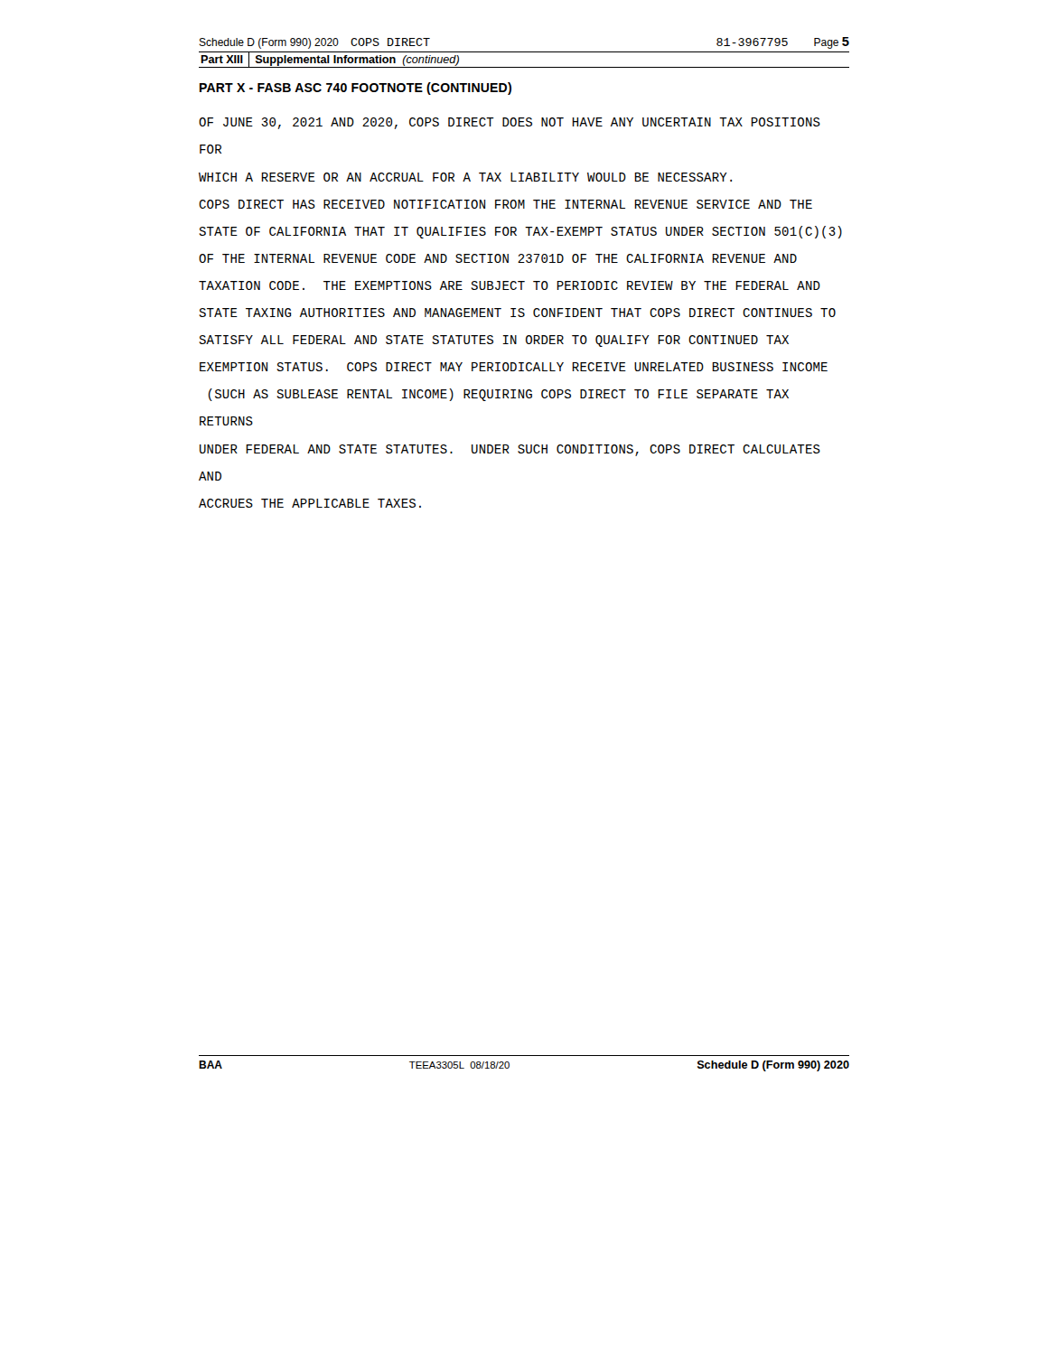Schedule D (Form 990) 2020 COPS DIRECT
81-3967795
Page 5
Part XIII
Supplemental Information (continued)
PART X - FASB ASC 740 FOOTNOTE (CONTINUED)
OF JUNE 30, 2021 AND 2020, COPS DIRECT DOES NOT HAVE ANY UNCERTAIN TAX POSITIONS FOR WHICH A RESERVE OR AN ACCRUAL FOR A TAX LIABILITY WOULD BE NECESSARY. COPS DIRECT HAS RECEIVED NOTIFICATION FROM THE INTERNAL REVENUE SERVICE AND THE STATE OF CALIFORNIA THAT IT QUALIFIES FOR TAX-EXEMPT STATUS UNDER SECTION 501(C)(3) OF THE INTERNAL REVENUE CODE AND SECTION 23701D OF THE CALIFORNIA REVENUE AND TAXATION CODE. THE EXEMPTIONS ARE SUBJECT TO PERIODIC REVIEW BY THE FEDERAL AND STATE TAXING AUTHORITIES AND MANAGEMENT IS CONFIDENT THAT COPS DIRECT CONTINUES TO SATISFY ALL FEDERAL AND STATE STATUTES IN ORDER TO QUALIFY FOR CONTINUED TAX EXEMPTION STATUS. COPS DIRECT MAY PERIODICALLY RECEIVE UNRELATED BUSINESS INCOME (SUCH AS SUBLEASE RENTAL INCOME) REQUIRING COPS DIRECT TO FILE SEPARATE TAX RETURNS UNDER FEDERAL AND STATE STATUTES. UNDER SUCH CONDITIONS, COPS DIRECT CALCULATES AND ACCRUES THE APPLICABLE TAXES.
BAA
TEEA3305L 08/18/20
Schedule D (Form 990) 2020